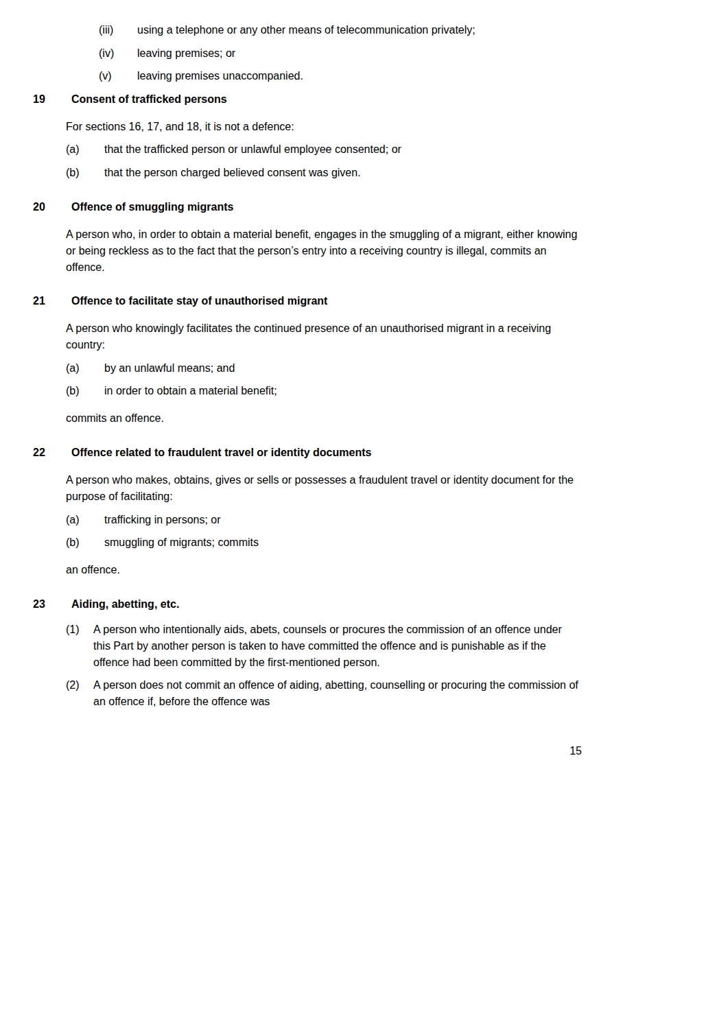(iii) using a telephone or any other means of telecommunication privately;
(iv) leaving premises; or
(v) leaving premises unaccompanied.
19 Consent of trafficked persons
For sections 16, 17, and 18, it is not a defence:
(a) that the trafficked person or unlawful employee consented; or
(b) that the person charged believed consent was given.
20 Offence of smuggling migrants
A person who, in order to obtain a material benefit, engages in the smuggling of a migrant, either knowing or being reckless as to the fact that the person’s entry into a receiving country is illegal, commits an offence.
21 Offence to facilitate stay of unauthorised migrant
A person who knowingly facilitates the continued presence of an unauthorised migrant in a receiving country:
(a) by an unlawful means; and
(b) in order to obtain a material benefit;
commits an offence.
22 Offence related to fraudulent travel or identity documents
A person who makes, obtains, gives or sells or possesses a fraudulent travel or identity document for the purpose of facilitating:
(a) trafficking in persons; or
(b) smuggling of migrants; commits
an offence.
23 Aiding, abetting, etc.
(1) A person who intentionally aids, abets, counsels or procures the commission of an offence under this Part by another person is taken to have committed the offence and is punishable as if the offence had been committed by the first-mentioned person.
(2) A person does not commit an offence of aiding, abetting, counselling or procuring the commission of an offence if, before the offence was
15